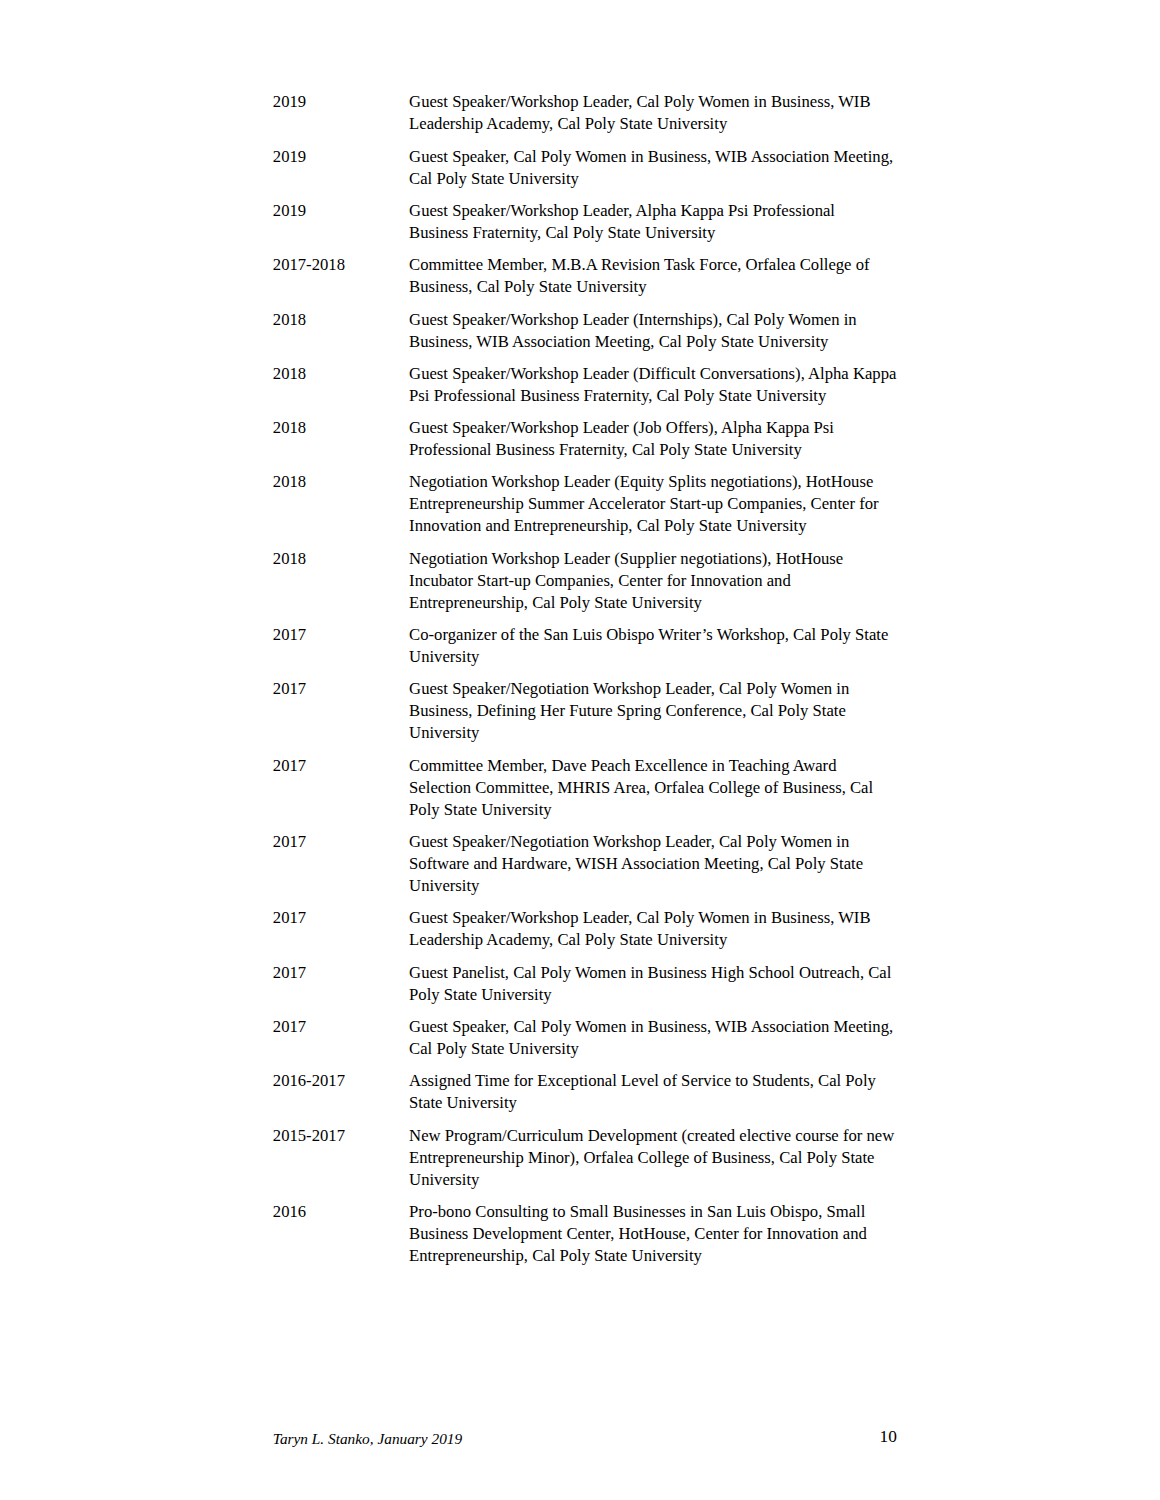| 2019 | Guest Speaker/Workshop Leader, Cal Poly Women in Business, WIB Leadership Academy, Cal Poly State University |
| 2019 | Guest Speaker, Cal Poly Women in Business, WIB Association Meeting, Cal Poly State University |
| 2019 | Guest Speaker/Workshop Leader, Alpha Kappa Psi Professional Business Fraternity, Cal Poly State University |
| 2017-2018 | Committee Member, M.B.A Revision Task Force, Orfalea College of Business, Cal Poly State University |
| 2018 | Guest Speaker/Workshop Leader (Internships), Cal Poly Women in Business, WIB Association Meeting, Cal Poly State University |
| 2018 | Guest Speaker/Workshop Leader (Difficult Conversations), Alpha Kappa Psi Professional Business Fraternity, Cal Poly State University |
| 2018 | Guest Speaker/Workshop Leader (Job Offers), Alpha Kappa Psi Professional Business Fraternity, Cal Poly State University |
| 2018 | Negotiation Workshop Leader (Equity Splits negotiations), HotHouse Entrepreneurship Summer Accelerator Start-up Companies, Center for Innovation and Entrepreneurship, Cal Poly State University |
| 2018 | Negotiation Workshop Leader (Supplier negotiations), HotHouse Incubator Start-up Companies, Center for Innovation and Entrepreneurship, Cal Poly State University |
| 2017 | Co-organizer of the San Luis Obispo Writer’s Workshop, Cal Poly State University |
| 2017 | Guest Speaker/Negotiation Workshop Leader, Cal Poly Women in Business, Defining Her Future Spring Conference, Cal Poly State University |
| 2017 | Committee Member, Dave Peach Excellence in Teaching Award Selection Committee, MHRIS Area, Orfalea College of Business, Cal Poly State University |
| 2017 | Guest Speaker/Negotiation Workshop Leader, Cal Poly Women in Software and Hardware, WISH Association Meeting, Cal Poly State University |
| 2017 | Guest Speaker/Workshop Leader, Cal Poly Women in Business, WIB Leadership Academy, Cal Poly State University |
| 2017 | Guest Panelist, Cal Poly Women in Business High School Outreach, Cal Poly State University |
| 2017 | Guest Speaker, Cal Poly Women in Business, WIB Association Meeting, Cal Poly State University |
| 2016-2017 | Assigned Time for Exceptional Level of Service to Students, Cal Poly State University |
| 2015-2017 | New Program/Curriculum Development (created elective course for new Entrepreneurship Minor), Orfalea College of Business, Cal Poly State University |
| 2016 | Pro-bono Consulting to Small Businesses in San Luis Obispo, Small Business Development Center, HotHouse, Center for Innovation and Entrepreneurship, Cal Poly State University |
Taryn L. Stanko, January 2019
10